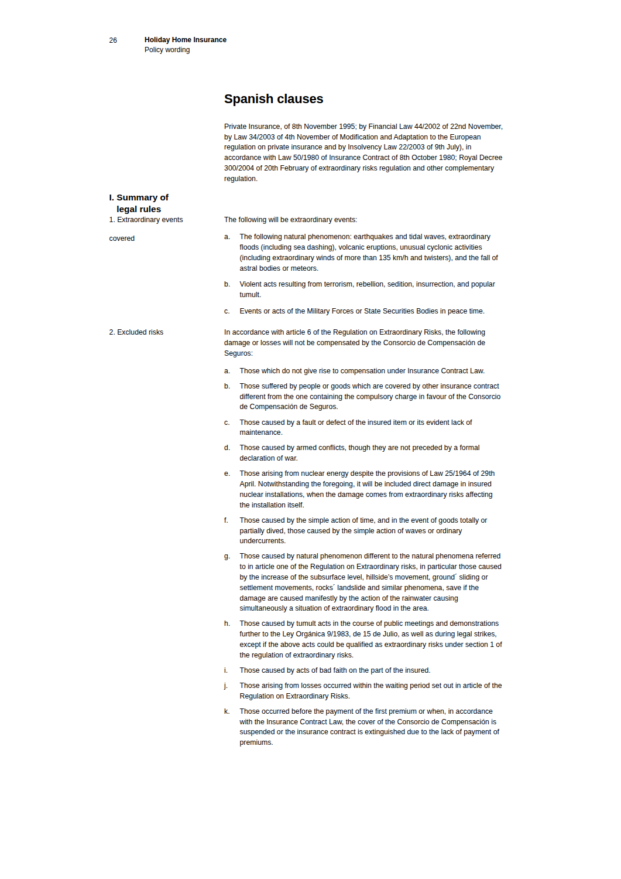26
Holiday Home Insurance
Policy wording
Spanish clauses
Private Insurance, of 8th November 1995; by Financial Law 44/2002 of 22nd November, by Law 34/2003 of 4th November of Modification and Adaptation to the European regulation on private insurance and by Insolvency Law 22/2003 of 9th July), in accordance with Law 50/1980 of Insurance Contract of 8th October 1980; Royal Decree 300/2004 of 20th February of extraordinary risks regulation and other complementary regulation.
I. Summary of
legal rules
1. Extraordinary events
covered
The following will be extraordinary events:
a. The following natural phenomenon: earthquakes and tidal waves, extraordinary floods (including sea dashing), volcanic eruptions, unusual cyclonic activities (including extraordinary winds of more than 135 km/h and twisters), and the fall of astral bodies or meteors.
b. Violent acts resulting from terrorism, rebellion, sedition, insurrection, and popular tumult.
c. Events or acts of the Military Forces or State Securities Bodies in peace time.
2. Excluded risks
In accordance with article 6 of the Regulation on Extraordinary Risks, the following damage or losses will not be compensated by the Consorcio de Compensación de Seguros:
a. Those which do not give rise to compensation under Insurance Contract Law.
b. Those suffered by people or goods which are covered by other insurance contract different from the one containing the compulsory charge in favour of the Consorcio de Compensación de Seguros.
c. Those caused by a fault or defect of the insured item or its evident lack of maintenance.
d. Those caused by armed conflicts, though they are not preceded by a formal declaration of war.
e. Those arising from nuclear energy despite the provisions of Law 25/1964 of 29th April. Notwithstanding the foregoing, it will be included direct damage in insured nuclear installations, when the damage comes from extraordinary risks affecting the installation itself.
f. Those caused by the simple action of time, and in the event of goods totally or partially dived, those caused by the simple action of waves or ordinary undercurrents.
g. Those caused by natural phenomenon different to the natural phenomena referred to in article one of the Regulation on Extraordinary risks, in particular those caused by the increase of the subsurface level, hillside’s movement, ground´ sliding or settlement movements, rocks´ landslide and similar phenomena, save if the damage are caused manifestly by the action of the rainwater causing simultaneously a situation of extraordinary flood in the area.
h. Those caused by tumult acts in the course of public meetings and demonstrations further to the Ley Orgánica 9/1983, de 15 de Julio, as well as during legal strikes, except if the above acts could be qualified as extraordinary risks under section 1 of the regulation of extraordinary risks.
i. Those caused by acts of bad faith on the part of the insured.
j. Those arising from losses occurred within the waiting period set out in article of the Regulation on Extraordinary Risks.
k. Those occurred before the payment of the first premium or when, in accordance with the Insurance Contract Law, the cover of the Consorcio de Compensación is suspended or the insurance contract is extinguished due to the lack of payment of premiums.